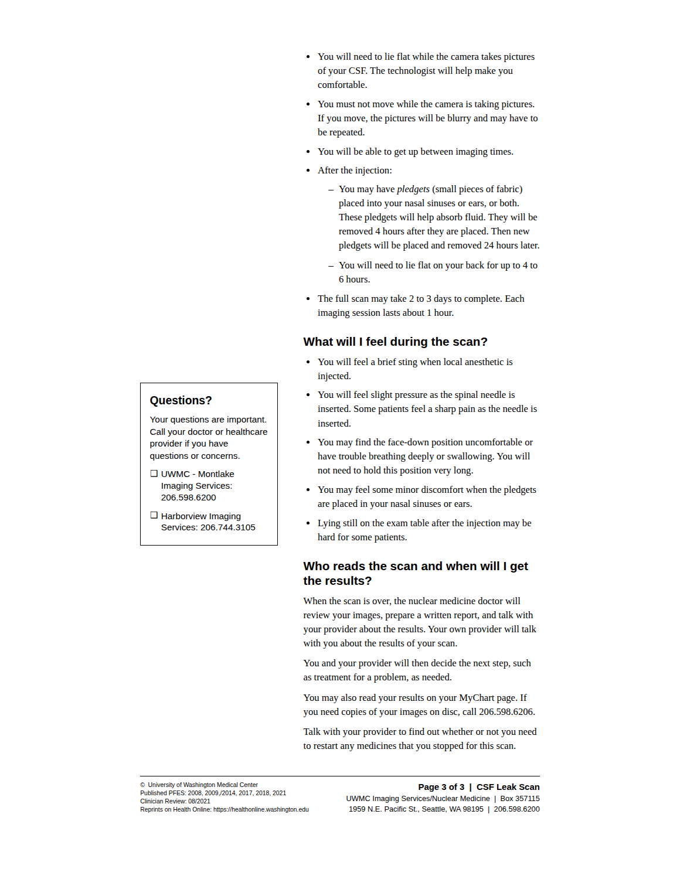Questions?
Your questions are important. Call your doctor or healthcare provider if you have questions or concerns.
UWMC - Montlake Imaging Services: 206.598.6200
Harborview Imaging Services: 206.744.3105
You will need to lie flat while the camera takes pictures of your CSF. The technologist will help make you comfortable.
You must not move while the camera is taking pictures. If you move, the pictures will be blurry and may have to be repeated.
You will be able to get up between imaging times.
After the injection:
You may have pledgets (small pieces of fabric) placed into your nasal sinuses or ears, or both. These pledgets will help absorb fluid. They will be removed 4 hours after they are placed. Then new pledgets will be placed and removed 24 hours later.
You will need to lie flat on your back for up to 4 to 6 hours.
The full scan may take 2 to 3 days to complete. Each imaging session lasts about 1 hour.
What will I feel during the scan?
You will feel a brief sting when local anesthetic is injected.
You will feel slight pressure as the spinal needle is inserted. Some patients feel a sharp pain as the needle is inserted.
You may find the face-down position uncomfortable or have trouble breathing deeply or swallowing. You will not need to hold this position very long.
You may feel some minor discomfort when the pledgets are placed in your nasal sinuses or ears.
Lying still on the exam table after the injection may be hard for some patients.
Who reads the scan and when will I get the results?
When the scan is over, the nuclear medicine doctor will review your images, prepare a written report, and talk with your provider about the results. Your own provider will talk with you about the results of your scan.
You and your provider will then decide the next step, such as treatment for a problem, as needed.
You may also read your results on your MyChart page. If you need copies of your images on disc, call 206.598.6206.
Talk with your provider to find out whether or not you need to restart any medicines that you stopped for this scan.
© University of Washington Medical Center
Published PFES: 2008, 2009,/2014, 2017, 2018, 2021
Clinician Review: 08/2021
Reprints on Health Online: https://healthonline.washington.edu
Page 3 of 3 | CSF Leak Scan
UWMC Imaging Services/Nuclear Medicine | Box 357115
1959 N.E. Pacific St., Seattle, WA 98195 | 206.598.6200